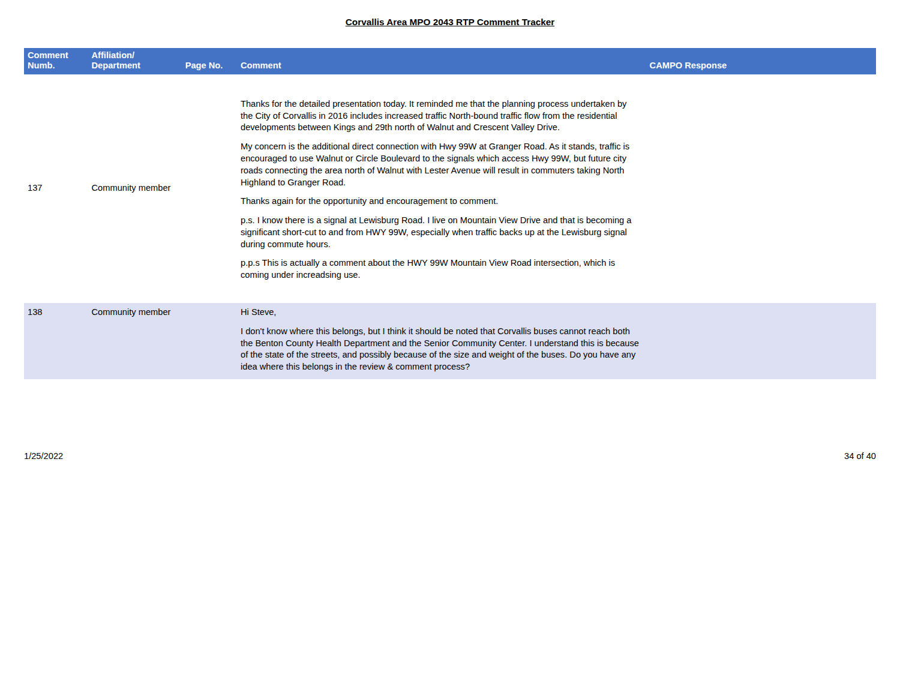Corvallis Area MPO 2043 RTP Comment Tracker
| Comment Numb. | Affiliation/ Department | Page No. | Comment | CAMPO Response |
| --- | --- | --- | --- | --- |
| 137 | Community member | | Thanks for the detailed presentation today. It reminded me that the planning process undertaken by the City of Corvallis in 2016 includes increased traffic North-bound traffic flow from the residential developments between Kings and 29th north of Walnut and Crescent Valley Drive. My concern is the additional direct connection with Hwy 99W at Granger Road. As it stands, traffic is encouraged to use Walnut or Circle Boulevard to the signals which access Hwy 99W, but future city roads connecting the area north of Walnut with Lester Avenue will result in commuters taking North Highland to Granger Road. Thanks again for the opportunity and encouragement to comment. p.s. I know there is a signal at Lewisburg Road. I live on Mountain View Drive and that is becoming a significant short-cut to and from HWY 99W, especially when traffic backs up at the Lewisburg signal during commute hours. p.p.s This is actually a comment about the HWY 99W Mountain View Road intersection, which is coming under increadsing use. | |
| 138 | Community member | | Hi Steve, I don't know where this belongs, but I think it should be noted that Corvallis buses cannot reach both the Benton County Health Department and the Senior Community Center. I understand this is because of the state of the streets, and possibly because of the size and weight of the buses. Do you have any idea where this belongs in the review & comment process? | |
1/25/2022 34 of 40